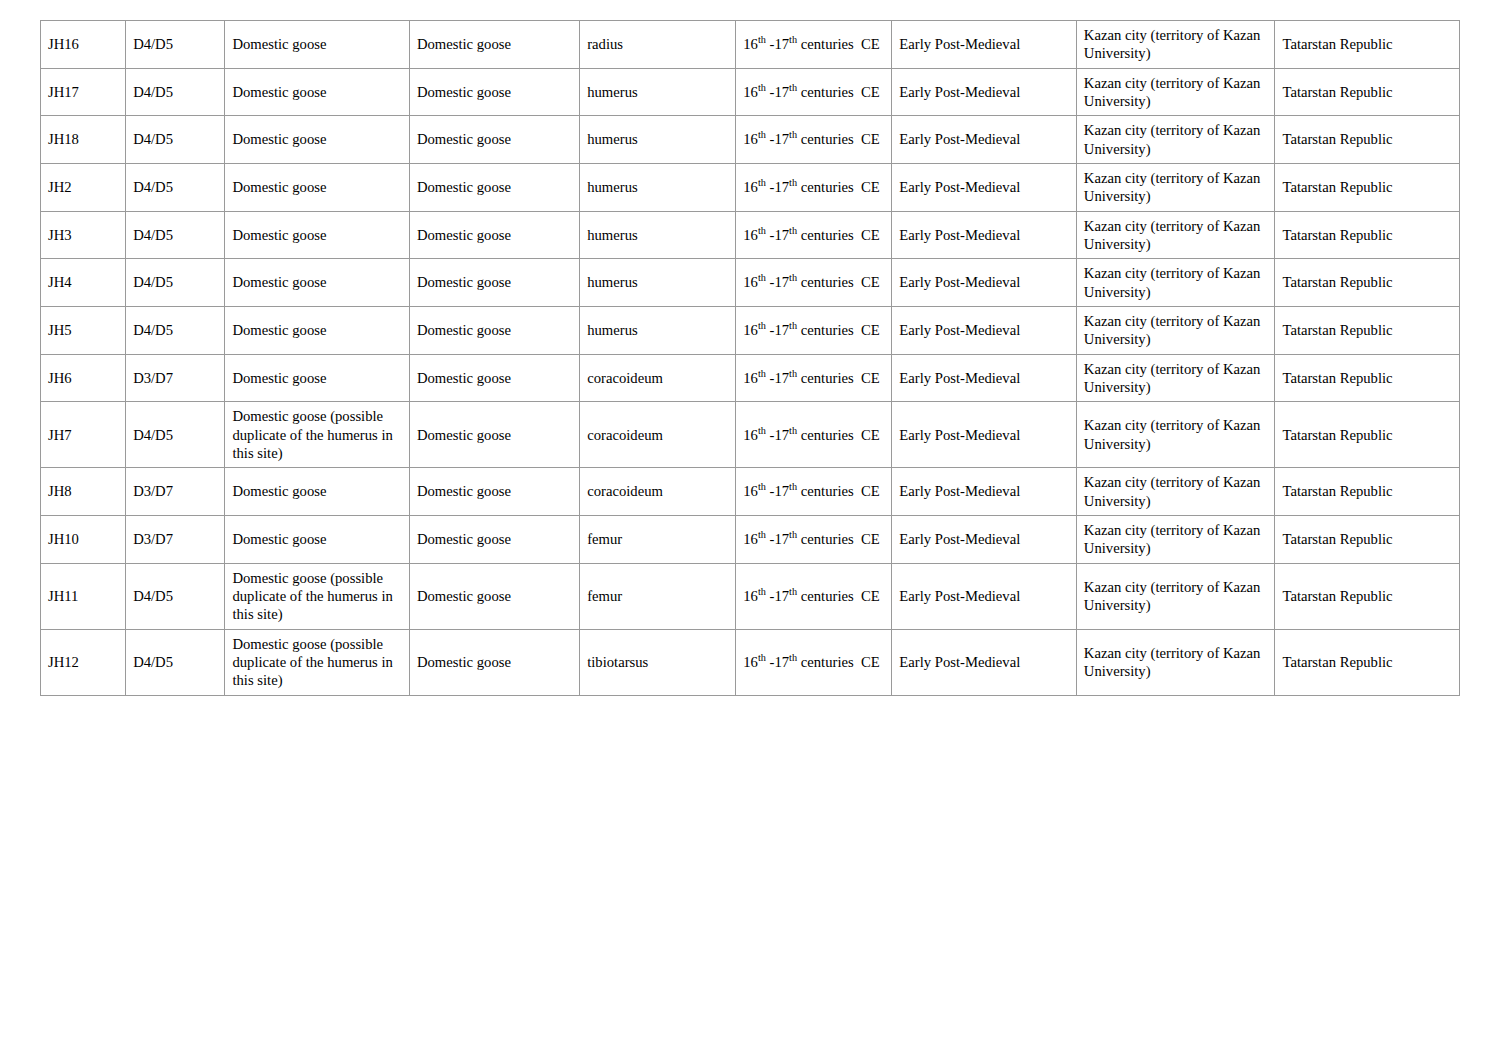| JH16 | D4/D5 | Domestic goose | Domestic goose | radius | 16 th -17 th centuries CE | Early Post-Medieval | Kazan city (territory of Kazan University) | Tatarstan Republic |
| JH17 | D4/D5 | Domestic goose | Domestic goose | humerus | 16 th -17 th centuries CE | Early Post-Medieval | Kazan city (territory of Kazan University) | Tatarstan Republic |
| JH18 | D4/D5 | Domestic goose | Domestic goose | humerus | 16 th -17 th centuries CE | Early Post-Medieval | Kazan city (territory of Kazan University) | Tatarstan Republic |
| JH2 | D4/D5 | Domestic goose | Domestic goose | humerus | 16 th -17 th centuries CE | Early Post-Medieval | Kazan city (territory of Kazan University) | Tatarstan Republic |
| JH3 | D4/D5 | Domestic goose | Domestic goose | humerus | 16 th -17 th centuries CE | Early Post-Medieval | Kazan city (territory of Kazan University) | Tatarstan Republic |
| JH4 | D4/D5 | Domestic goose | Domestic goose | humerus | 16 th -17 th centuries CE | Early Post-Medieval | Kazan city (territory of Kazan University) | Tatarstan Republic |
| JH5 | D4/D5 | Domestic goose | Domestic goose | humerus | 16 th -17 th centuries CE | Early Post-Medieval | Kazan city (territory of Kazan University) | Tatarstan Republic |
| JH6 | D3/D7 | Domestic goose | Domestic goose | coracoideum | 16 th -17 th centuries CE | Early Post-Medieval | Kazan city (territory of Kazan University) | Tatarstan Republic |
| JH7 | D4/D5 | Domestic goose (possible duplicate of the humerus in this site) | Domestic goose | coracoideum | 16 th -17 th centuries CE | Early Post-Medieval | Kazan city (territory of Kazan University) | Tatarstan Republic |
| JH8 | D3/D7 | Domestic goose | Domestic goose | coracoideum | 16 th -17 th centuries CE | Early Post-Medieval | Kazan city (territory of Kazan University) | Tatarstan Republic |
| JH10 | D3/D7 | Domestic goose | Domestic goose | femur | 16 th -17 th centuries CE | Early Post-Medieval | Kazan city (territory of Kazan University) | Tatarstan Republic |
| JH11 | D4/D5 | Domestic goose (possible duplicate of the humerus in this site) | Domestic goose | femur | 16 th -17 th centuries CE | Early Post-Medieval | Kazan city (territory of Kazan University) | Tatarstan Republic |
| JH12 | D4/D5 | Domestic goose (possible duplicate of the humerus in this site) | Domestic goose | tibiotarsus | 16 th -17 th centuries CE | Early Post-Medieval | Kazan city (territory of Kazan University) | Tatarstan Republic |